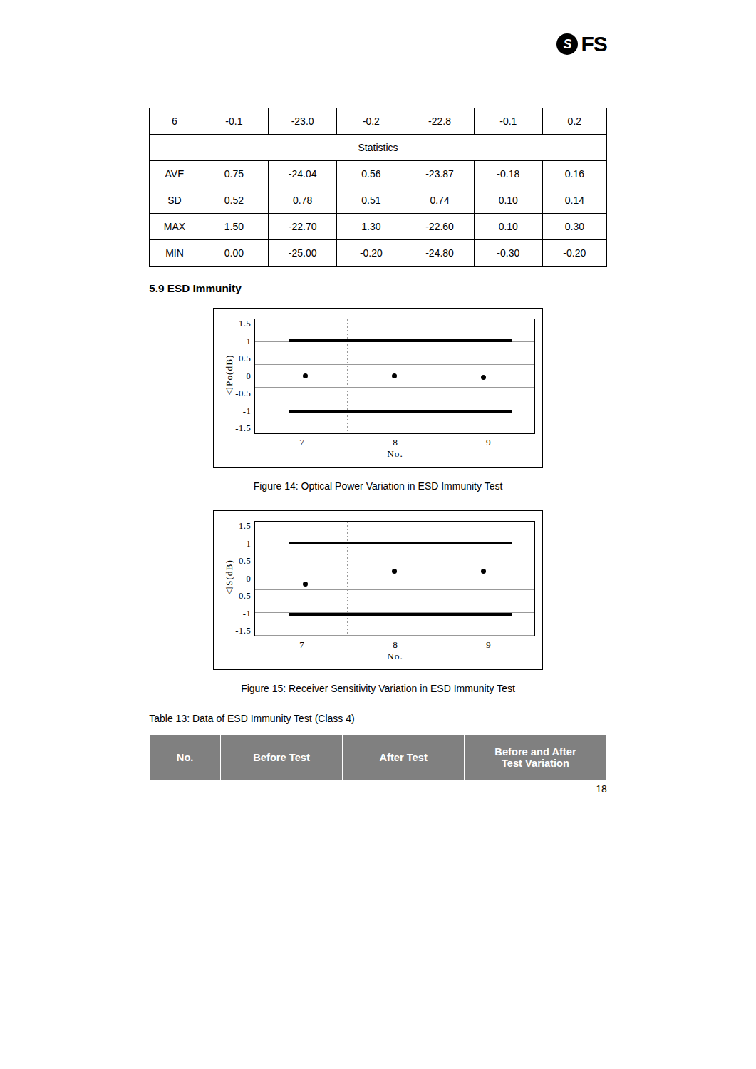S
FS
| 6 | -0.1 | -23.0 | -0.2 | -22.8 | -0.1 | 0.2 |
| Statistics |
| AVE | 0.75 | -24.04 | 0.56 | -23.87 | -0.18 | 0.16 |
| SD | 0.52 | 0.78 | 0.51 | 0.74 | 0.10 | 0.14 |
| MAX | 1.50 | -22.70 | 1.30 | -22.60 | 0.10 | 0.30 |
| MIN | 0.00 | -25.00 | -0.20 | -24.80 | -0.30 | -0.20 |
5.9 ESD Immunity
△Po(dB)
1.5 1 0.5 0 -0.5 -1 -1.5
789
No.
Figure 14: Optical Power Variation in ESD Immunity Test
△S(dB)
1.5 1 0.5 0 -0.5 -1 -1.5
789
No.
Figure 15: Receiver Sensitivity Variation in ESD Immunity Test
Table 13: Data of ESD Immunity Test (Class 4)
| No. | Before Test | After Test | Before and After Test Variation |
| --- | --- | --- | --- |
18